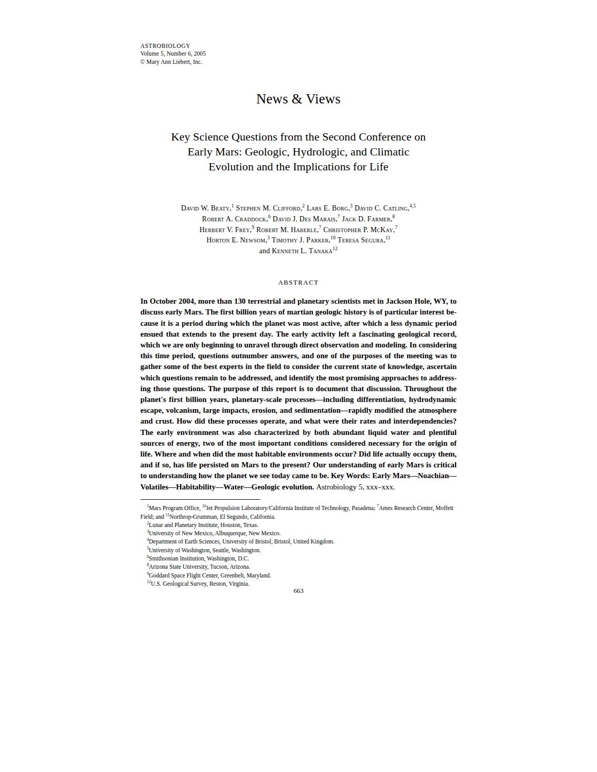ASTROBIOLOGY
Volume 5, Number 6, 2005
© Mary Ann Liebert, Inc.
News & Views
Key Science Questions from the Second Conference on
Early Mars: Geologic, Hydrologic, and Climatic
Evolution and the Implications for Life
David W. Beaty,1 Stephen M. Clifford,2 Lars E. Borg,3 David C. Catling,4,5
Robert A. Craddock,6 David J. Des Marais,7 Jack D. Farmer,8
Herbert V. Frey,9 Robert M. Haberle,7 Christopher P. McKay,7
Horton E. Newsom,3 Timothy J. Parker,10 Teresa Segura,11
and Kenneth L. Tanaka12
ABSTRACT
In October 2004, more than 130 terrestrial and planetary scientists met in Jackson Hole, WY, to discuss early Mars. The first billion years of martian geologic history is of particular interest because it is a period during which the planet was most active, after which a less dynamic period ensued that extends to the present day. The early activity left a fascinating geological record, which we are only beginning to unravel through direct observation and modeling. In considering this time period, questions outnumber answers, and one of the purposes of the meeting was to gather some of the best experts in the field to consider the current state of knowledge, ascertain which questions remain to be addressed, and identify the most promising approaches to addressing those questions. The purpose of this report is to document that discussion. Throughout the planet's first billion years, planetary-scale processes—including differentiation, hydrodynamic escape, volcanism, large impacts, erosion, and sedimentation—rapidly modified the atmosphere and crust. How did these processes operate, and what were their rates and interdependencies? The early environment was also characterized by both abundant liquid water and plentiful sources of energy, two of the most important conditions considered necessary for the origin of life. Where and when did the most habitable environments occur? Did life actually occupy them, and if so, has life persisted on Mars to the present? Our understanding of early Mars is critical to understanding how the planet we see today came to be. Key Words: Early Mars—Noachian—Volatiles—Habitability—Water—Geologic evolution. Astrobiology 5, xxx–xxx.
1Mars Program Office, 10Jet Propulsion Laboratory/California Institute of Technology, Pasadena; 7Ames Research Center, Moffett Field; and 11Northrop-Grumman, El Segundo, California.
2Lunar and Planetary Institute, Houston, Texas.
3University of New Mexico, Albuquerque, New Mexico.
4Department of Earth Sciences, University of Bristol, Bristol, United Kingdom.
5University of Washington, Seattle, Washington.
6Smithsonian Institution, Washington, D.C.
8Arizona State University, Tucson, Arizona.
9Goddard Space Flight Center, Greenbelt, Maryland.
12U.S. Geological Survey, Reston, Virginia.
663